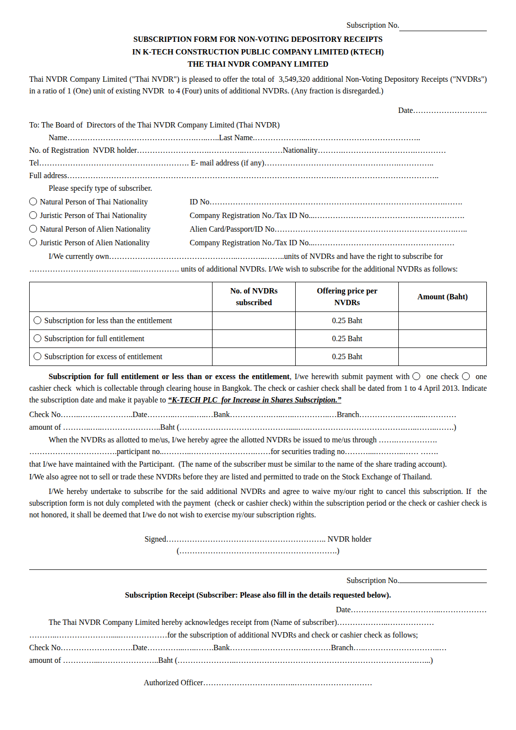Subscription No.
SUBSCRIPTION FORM FOR NON-VOTING DEPOSITORY RECEIPTS
IN K-TECH CONSTRUCTION PUBLIC COMPANY LIMITED (KTECH)
THE THAI NVDR COMPANY LIMITED
Thai NVDR Company Limited ("Thai NVDR") is pleased to offer the total of 3,549,320 additional Non‑Voting Depository Receipts ("NVDRs") in a ratio of 1 (One) unit of existing NVDR to 4 (Four) units of additional NVDRs. (Any fraction is disregarded.)
Date………………………..
To: The Board of Directors of the Thai NVDR Company Limited (Thai NVDR)
Name…….…………………………………….…..…..Last Name.………………...……………………………………..
No. of Registration NVDR holder……………………….…………..……………Nationality……….……………………….…………
Tel…………………………………………………. E‑ mail address (if any)…………………………………………….…………..
Full address………………………………………………………………………………………….…………………………………..
Please specify type of subscriber.
| Natural Person of Thai Nationality | ID No……………………………………………………………………………….……. |
| Juristic Person of Thai Nationality | Company Registration No./Tax ID No...…………………………………………………. |
| Natural Person of Alien Nationality | Alien Card/Passport/ID No…………………………………………………………….….. |
| Juristic Person of Alien Nationality | Company Registration No./Tax ID No...……………………………………………… |
I/We currently own…………………………………………..………..……..units of NVDRs and have the right to subscribe for
…………………….……………...……………. units of additional NVDRs. I/We wish to subscribe for the additional NVDRs as follows:
| | No. of NVDRs subscribed | Offering price per NVDRs | Amount (Baht) |
| --- | --- | --- | --- |
| Subscription for less than the entitlement | | 0.25 Baht | |
| Subscription for full entitlement | | 0.25 Baht | |
| Subscription for excess of entitlement | | 0.25 Baht | |
Subscription for full entitlement or less than or excess the entitlement, I/we herewith submit payment with one check one cashier check which is collectable through clearing house in Bangkok. The check or cashier check shall be dated from 1 to 4 April 2013. Indicate the subscription date and make it payable to “K-TECH PLC for Increase in Shares Subscription.”
Check No……..…….…………..Date………..……..…..…Bank…………….…..…..…………..…Branch…………….…….....…………
amount of ………..…..…………………..Baht (…………………………………….....…..……………………………….…..……..…….)
When the NVDRs as allotted to me/us, I/we hereby agree the allotted NVDRs be issued to me/us through …….……………. …………………………….participant no..………..…………………….……for securities trading no………....………..…… …….
that I/we have maintained with the Participant. (The name of the subscriber must be similar to the name of the share trading account).
I/We also agree not to sell or trade these NVDRs before they are listed and permitted to trade on the Stock Exchange of Thailand.
I/We hereby undertake to subscribe for the said additional NVDRs and agree to waive my/our right to cancel this subscription. If the subscription form is not duly completed with the payment (check or cashier check) within the subscription period or the check or cashier check is not honored, it shall be deemed that I/we do not wish to exercise my/our subscription rights.
Signed…………………………………………………….. NVDR holder
(…………………………………………………….)
Subscription No.
Subscription Receipt (Subscriber: Please also fill in the details requested below).
Date……………………………..………………
The Thai NVDR Company Limited hereby acknowledges receipt from (Name of subscriber)………………..………………
………..………………….....………………for the subscription of additional NVDRs and check or cashier check as follows;
Check No……………………….Date…………...…..…….Bank………..………………..………Branch…..………………………..…
amount of …………...…………………..Baht (…………………..…………………………………………………………….…...)
Authorized Officer………………………….…..…………………………